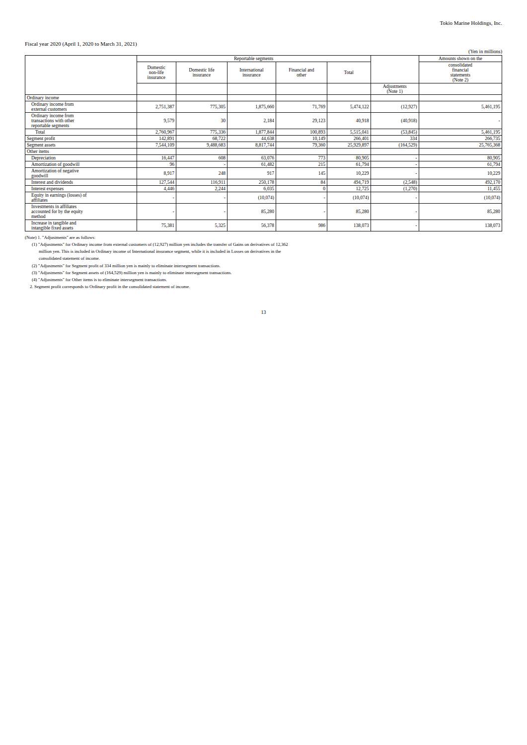Tokio Marine Holdings, Inc.
Fiscal year 2020 (April 1, 2020 to March 31, 2021)
(Yen in millions)
| | Reportable segments | | Amounts shown on the |
| --- | --- | --- | --- |
| Domestic non-life insurance | Domestic life insurance | International insurance | Financial and other | Total | consolidated financial statements (Note 2) |
| | | | | | | Adjustments (Note 1) | |
| Ordinary income | | | | | | | |
| Ordinary income from external customers | 2,751,387 | 775,305 | 1,875,660 | 71,769 | 5,474,122 | (12,927) | 5,461,195 |
| Ordinary income from transactions with other reportable segments | 9,579 | 30 | 2,184 | 29,123 | 40,918 | (40,918) | - |
| Total | 2,760,967 | 775,336 | 1,877,844 | 100,893 | 5,515,041 | (53,845) | 5,461,195 |
| Segment profit | 142,891 | 68,722 | 44,638 | 10,149 | 266,401 | 334 | 266,735 |
| Segment assets | 7,544,109 | 9,488,683 | 8,817,744 | 79,360 | 25,929,897 | (164,529) | 25,765,368 |
| Other items | | | | | | | |
| Depreciation | 16,447 | 608 | 63,076 | 773 | 80,905 | - | 80,905 |
| Amortization of goodwill | 96 | - | 61,482 | 215 | 61,794 | - | 61,794 |
| Amortization of negative goodwill | 8,917 | 248 | 917 | 145 | 10,229 | - | 10,229 |
| Interest and dividends | 127,544 | 116,911 | 250,178 | 84 | 494,719 | (2,548) | 492,170 |
| Interest expenses | 4,446 | 2,244 | 6,035 | 0 | 12,725 | (1,270) | 11,455 |
| Equity in earnings (losses) of affiliates | - | - | (10,074) | - | (10,074) | - | (10,074) |
| Investments in affiliates accounted for by the equity method | - | - | 85,280 | - | 85,280 | - | 85,280 |
| Increase in tangible and intangible fixed assets | 75,381 | 5,325 | 56,378 | 986 | 138,073 | - | 138,073 |
(Note) 1. "Adjustments" are as follows:
(1) "Adjustments" for Ordinary income from external customers of (12,927) million yen includes the transfer of Gains on derivatives of 12,362
million yen. This is included in Ordinary income of International insurance segment, while it is included in Losses on derivatives in the
consolidated statement of income.
(2) "Adjustments" for Segment profit of 334 million yen is mainly to eliminate intersegment transactions.
(3) "Adjustments" for Segment assets of (164,529) million yen is mainly to eliminate intersegment transactions.
(4) "Adjustments" for Other items is to eliminate intersegment transactions.
2. Segment profit corresponds to Ordinary profit in the consolidated statement of income.
13